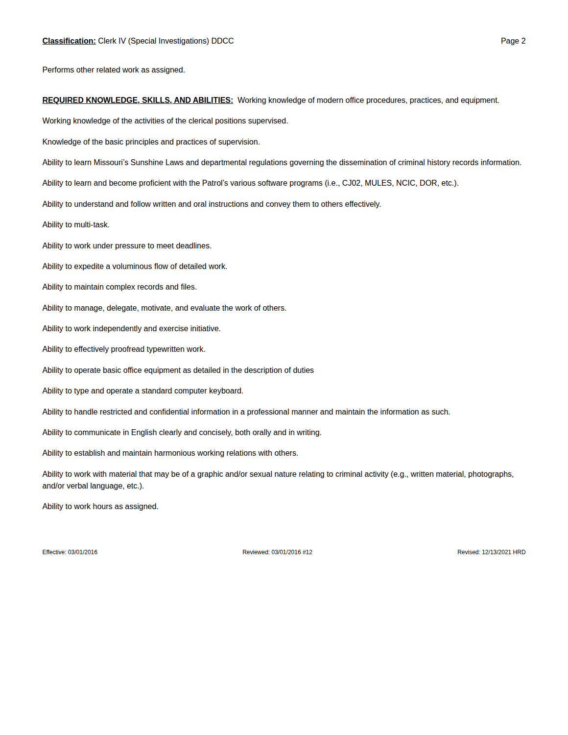Classification: Clerk IV (Special Investigations) DDCC
Page 2
Performs other related work as assigned.
REQUIRED KNOWLEDGE, SKILLS, AND ABILITIES: Working knowledge of modern office procedures, practices, and equipment.
Working knowledge of the activities of the clerical positions supervised.
Knowledge of the basic principles and practices of supervision.
Ability to learn Missouri’s Sunshine Laws and departmental regulations governing the dissemination of criminal history records information.
Ability to learn and become proficient with the Patrol’s various software programs (i.e., CJ02, MULES, NCIC, DOR, etc.).
Ability to understand and follow written and oral instructions and convey them to others effectively.
Ability to multi-task.
Ability to work under pressure to meet deadlines.
Ability to expedite a voluminous flow of detailed work.
Ability to maintain complex records and files.
Ability to manage, delegate, motivate, and evaluate the work of others.
Ability to work independently and exercise initiative.
Ability to effectively proofread typewritten work.
Ability to operate basic office equipment as detailed in the description of duties
Ability to type and operate a standard computer keyboard.
Ability to handle restricted and confidential information in a professional manner and maintain the information as such.
Ability to communicate in English clearly and concisely, both orally and in writing.
Ability to establish and maintain harmonious working relations with others.
Ability to work with material that may be of a graphic and/or sexual nature relating to criminal activity (e.g., written material, photographs, and/or verbal language, etc.).
Ability to work hours as assigned.
Effective: 03/01/2016 Reviewed: 03/01/2016 #12 Revised: 12/13/2021 HRD